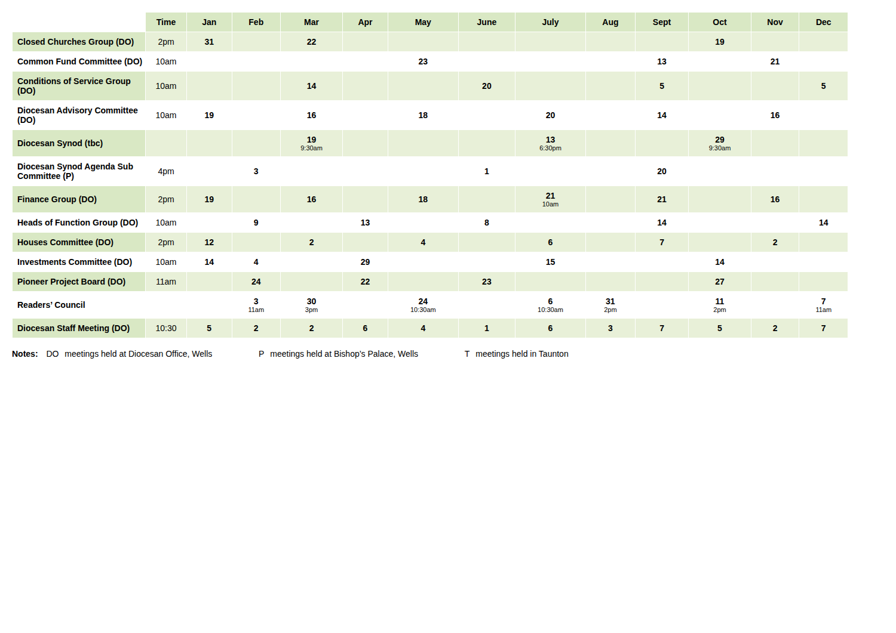| | Time | Jan | Feb | Mar | Apr | May | June | July | Aug | Sept | Oct | Nov | Dec |
| --- | --- | --- | --- | --- | --- | --- | --- | --- | --- | --- | --- | --- | --- |
| Closed Churches Group (DO) | 2pm | 31 | | 22 | | | | | | | 19 | | |
| Common Fund Committee (DO) | 10am | | | | | 23 | | | | 13 | | 21 | |
| Conditions of Service Group (DO) | 10am | | | 14 | | | 20 | | | 5 | | | 5 |
| Diocesan Advisory Committee (DO) | 10am | 19 | | 16 | | 18 | | 20 | | 14 | | 16 | |
| Diocesan Synod (tbc) | | | | 19 9:30am | | | | 13 6:30pm | | | 29 9:30am | | |
| Diocesan Synod Agenda Sub Committee (P) | 4pm | | 3 | | | | 1 | | | 20 | | | |
| Finance Group (DO) | 2pm | 19 | | 16 | | 18 | | 21 10am | | 21 | | 16 | |
| Heads of Function Group (DO) | 10am | | 9 | | 13 | | 8 | | | 14 | | | 14 |
| Houses Committee (DO) | 2pm | 12 | | 2 | | 4 | | 6 | | 7 | | 2 | |
| Investments Committee (DO) | 10am | 14 | 4 | | 29 | | | 15 | | | 14 | | |
| Pioneer Project Board (DO) | 11am | | 24 | | 22 | | 23 | | | | 27 | | |
| Readers’ Council | | | 3 11am | 30 3pm | | 24 10:30am | | 6 10:30am | 31 2pm | | 11 2pm | | 7 11am |
| Diocesan Staff Meeting (DO) | 10:30 | 5 | 2 | 2 | 6 | 4 | 1 | 6 | 3 | 7 | 5 | 2 | 7 |
Notes: DO meetings held at Diocesan Office, Wells P meetings held at Bishop’s Palace, Wells T meetings held in Taunton